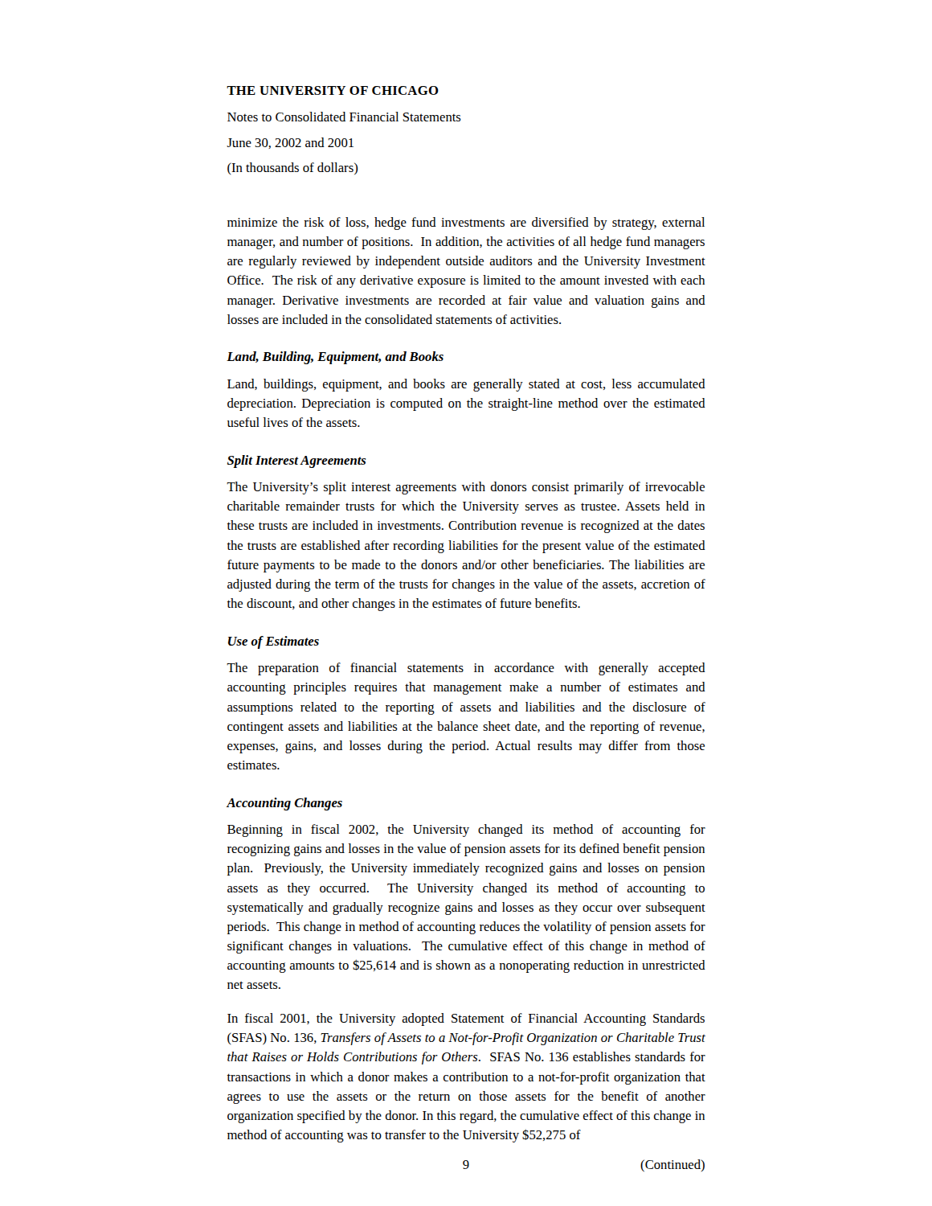THE UNIVERSITY OF CHICAGO
Notes to Consolidated Financial Statements
June 30, 2002 and 2001
(In thousands of dollars)
minimize the risk of loss, hedge fund investments are diversified by strategy, external manager, and number of positions. In addition, the activities of all hedge fund managers are regularly reviewed by independent outside auditors and the University Investment Office. The risk of any derivative exposure is limited to the amount invested with each manager. Derivative investments are recorded at fair value and valuation gains and losses are included in the consolidated statements of activities.
Land, Building, Equipment, and Books
Land, buildings, equipment, and books are generally stated at cost, less accumulated depreciation. Depreciation is computed on the straight-line method over the estimated useful lives of the assets.
Split Interest Agreements
The University’s split interest agreements with donors consist primarily of irrevocable charitable remainder trusts for which the University serves as trustee. Assets held in these trusts are included in investments. Contribution revenue is recognized at the dates the trusts are established after recording liabilities for the present value of the estimated future payments to be made to the donors and/or other beneficiaries. The liabilities are adjusted during the term of the trusts for changes in the value of the assets, accretion of the discount, and other changes in the estimates of future benefits.
Use of Estimates
The preparation of financial statements in accordance with generally accepted accounting principles requires that management make a number of estimates and assumptions related to the reporting of assets and liabilities and the disclosure of contingent assets and liabilities at the balance sheet date, and the reporting of revenue, expenses, gains, and losses during the period. Actual results may differ from those estimates.
Accounting Changes
Beginning in fiscal 2002, the University changed its method of accounting for recognizing gains and losses in the value of pension assets for its defined benefit pension plan. Previously, the University immediately recognized gains and losses on pension assets as they occurred. The University changed its method of accounting to systematically and gradually recognize gains and losses as they occur over subsequent periods. This change in method of accounting reduces the volatility of pension assets for significant changes in valuations. The cumulative effect of this change in method of accounting amounts to $25,614 and is shown as a nonoperating reduction in unrestricted net assets.
In fiscal 2001, the University adopted Statement of Financial Accounting Standards (SFAS) No. 136, Transfers of Assets to a Not-for-Profit Organization or Charitable Trust that Raises or Holds Contributions for Others. SFAS No. 136 establishes standards for transactions in which a donor makes a contribution to a not-for-profit organization that agrees to use the assets or the return on those assets for the benefit of another organization specified by the donor. In this regard, the cumulative effect of this change in method of accounting was to transfer to the University $52,275 of
9
(Continued)